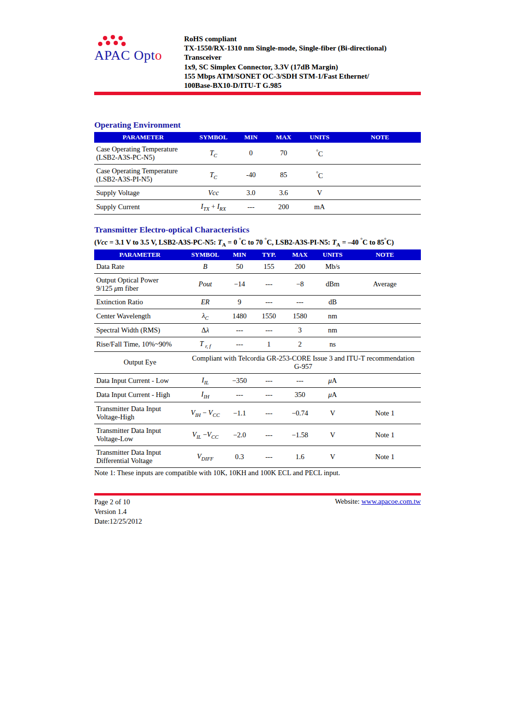APAC Opt o
RoHS compliant
TX-1550/RX-1310 nm Single-mode, Single-fiber (Bi-directional) Transceiver
1x9, SC Simplex Connector, 3.3V (17dB Margin)
155 Mbps ATM/SONET OC-3/SDH STM-1/Fast Ethernet/
100Base-BX10-D/ITU-T G.985
Operating Environment
| PARAMETER | SYMBOL | MIN | MAX | UNITS | NOTE |
| --- | --- | --- | --- | --- | --- |
| Case Operating Temperature (LSB2-A3S-PC-N5) | T C | 0 | 70 | ° C | |
| Case Operating Temperature (LSB2-A3S-PI-N5) | T C | -40 | 85 | ° C | |
| Supply Voltage | Vcc | 3.0 | 3.6 | V | |
| Supply Current | I TX + I RX | --- | 200 | mA | |
Transmitter Electro-optical Characteristics
(Vcc = 3.1 V to 3.5 V, LSB2-A3S-PC-N5: TA = 0 °C to 70 °C, LSB2-A3S-PI-N5: TA = –40 °C to 85°C)
| PARAMETER | SYMBOL | MIN | TYP. | MAX | UNITS | NOTE |
| --- | --- | --- | --- | --- | --- | --- |
| Data Rate | B | 50 | 155 | 200 | Mb/s | |
| Output Optical Power 9/125 μ m fiber | Pout | −14 | --- | −8 | dBm | Average |
| Extinction Ratio | ER | 9 | --- | --- | dB | |
| Center Wavelength | λ C | 1480 | 1550 | 1580 | nm | |
| Spectral Width (RMS) | Δ λ | --- | --- | 3 | nm | |
| Rise/Fall Time, 10%~90% | T r, f | --- | 1 | 2 | ns | |
| Output Eye | Compliant with Telcordia GR-253-CORE Issue 3 and ITU-T recommendation G-957 |
| Data Input Current - Low | I IL | −350 | --- | --- | μ A | |
| Data Input Current - High | I IH | --- | --- | 350 | μ A | |
| Transmitter Data Input Voltage-High | V IH − V CC | −1.1 | --- | −0.74 | V | Note 1 |
| Transmitter Data Input Voltage-Low | V IL − V CC | −2.0 | --- | −1.58 | V | Note 1 |
| Transmitter Data Input Differential Voltage | V DIFF | 0.3 | --- | 1.6 | V | Note 1 |
Note 1: These inputs are compatible with 10K, 10KH and 100K ECL and PECL input.
Page 2 of 10
Version 1.4
Date:12/25/2012
Website: www.apacoe.com.tw